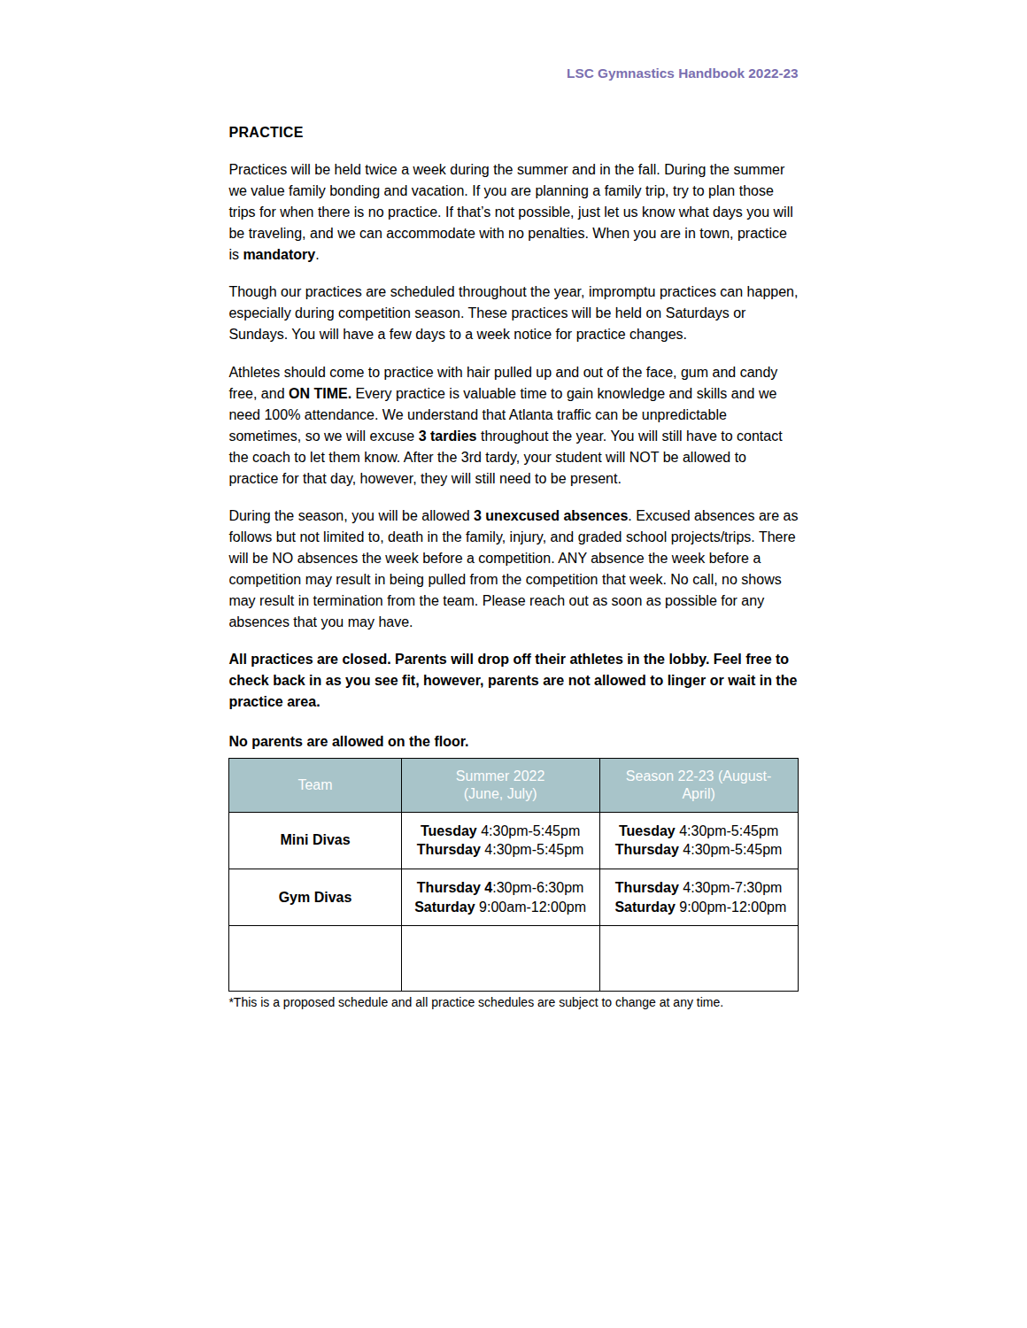LSC Gymnastics Handbook 2022-23
PRACTICE
Practices will be held twice a week during the summer and in the fall. During the summer we value family bonding and vacation. If you are planning a family trip, try to plan those trips for when there is no practice. If that’s not possible, just let us know what days you will be traveling, and we can accommodate with no penalties. When you are in town, practice is mandatory.
Though our practices are scheduled throughout the year, impromptu practices can happen, especially during competition season. These practices will be held on Saturdays or Sundays. You will have a few days to a week notice for practice changes.
Athletes should come to practice with hair pulled up and out of the face, gum and candy free, and ON TIME. Every practice is valuable time to gain knowledge and skills and we need 100% attendance. We understand that Atlanta traffic can be unpredictable sometimes, so we will excuse 3 tardies throughout the year. You will still have to contact the coach to let them know. After the 3rd tardy, your student will NOT be allowed to practice for that day, however, they will still need to be present.
During the season, you will be allowed 3 unexcused absences. Excused absences are as follows but not limited to, death in the family, injury, and graded school projects/trips. There will be NO absences the week before a competition. ANY absence the week before a competition may result in being pulled from the competition that week. No call, no shows may result in termination from the team. Please reach out as soon as possible for any absences that you may have.
All practices are closed. Parents will drop off their athletes in the lobby. Feel free to check back in as you see fit, however, parents are not allowed to linger or wait in the practice area.
No parents are allowed on the floor.
| Team | Summer 2022 (June, July) | Season 22-23 (August- April) |
| --- | --- | --- |
| Mini Divas | Tuesday 4:30pm-5:45pm Thursday 4:30pm-5:45pm | Tuesday 4:30pm-5:45pm Thursday 4:30pm-5:45pm |
| Gym Divas | Thursday 4 :30pm-6:30pm Saturday 9:00am-12:00pm | Thursday 4:30pm-7:30pm Saturday 9:00pm-12:00pm |
*This is a proposed schedule and all practice schedules are subject to change at any time.